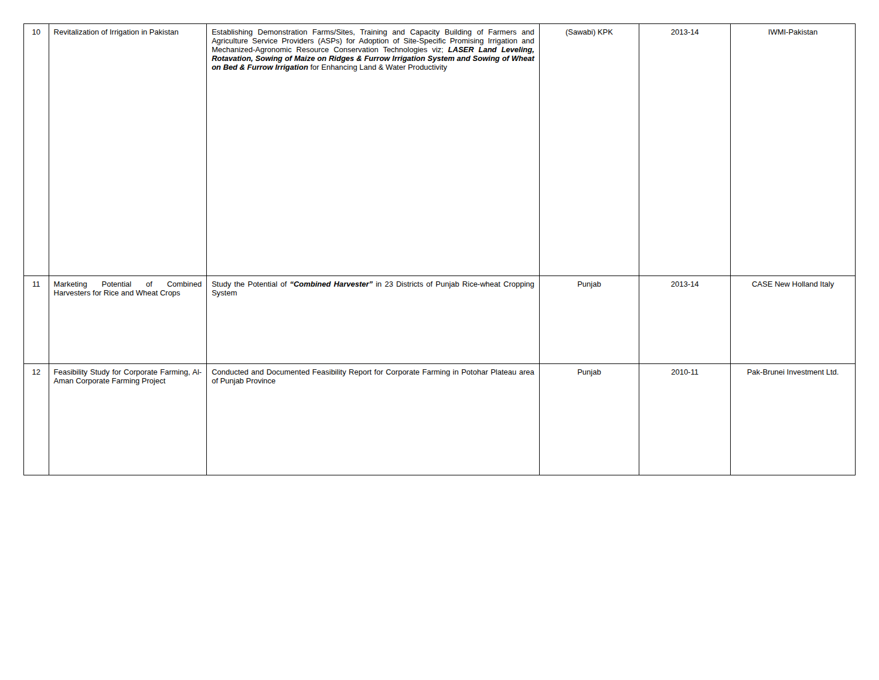| 10 | Revitalization of Irrigation in Pakistan | Establishing Demonstration Farms/Sites, Training and Capacity Building of Farmers and Agriculture Service Providers (ASPs) for Adoption of Site-Specific Promising Irrigation and Mechanized-Agronomic Resource Conservation Technologies viz; LASER Land Leveling, Rotavation, Sowing of Maize on Ridges & Furrow Irrigation System and Sowing of Wheat on Bed & Furrow Irrigation for Enhancing Land & Water Productivity | (Sawabi) KPK | 2013-14 | IWMI-Pakistan |
| 11 | Marketing Potential of Combined Harvesters for Rice and Wheat Crops | Study the Potential of “Combined Harvester” in 23 Districts of Punjab Rice-wheat Cropping System | Punjab | 2013-14 | CASE New Holland Italy |
| 12 | Feasibility Study for Corporate Farming, Al-Aman Corporate Farming Project | Conducted and Documented Feasibility Report for Corporate Farming in Potohar Plateau area of Punjab Province | Punjab | 2010-11 | Pak-Brunei Investment Ltd. |